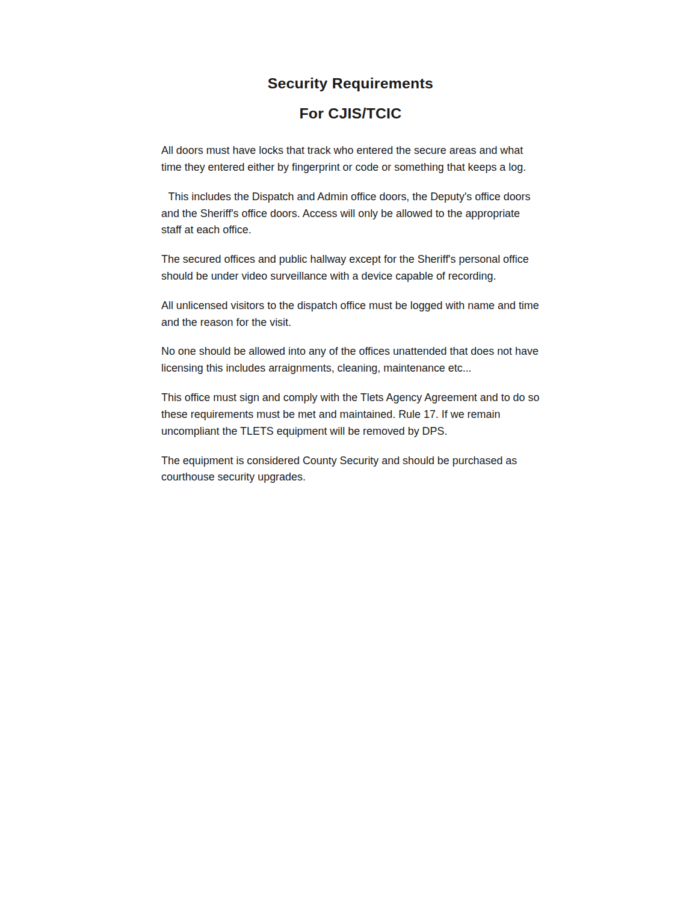Security RequirementsFor CJIS/TCIC
All doors must have locks that track who entered the secure areas and what time they entered either by fingerprint or code or something that keeps a log.
This includes the Dispatch and Admin office doors, the Deputy's office doors and the Sheriff's office doors. Access will only be allowed to the appropriate staff at each office.
The secured offices and public hallway except for the Sheriff's personal office should be under video surveillance with a device capable of recording.
All unlicensed visitors to the dispatch office must be logged with name and time and the reason for the visit.
No one should be allowed into any of the offices unattended that does not have licensing this includes arraignments, cleaning, maintenance etc...
This office must sign and comply with the Tlets Agency Agreement and to do so these requirements must be met and maintained. Rule 17. If we remain uncompliant the TLETS equipment will be removed by DPS.
The equipment is considered County Security and should be purchased as courthouse security upgrades.